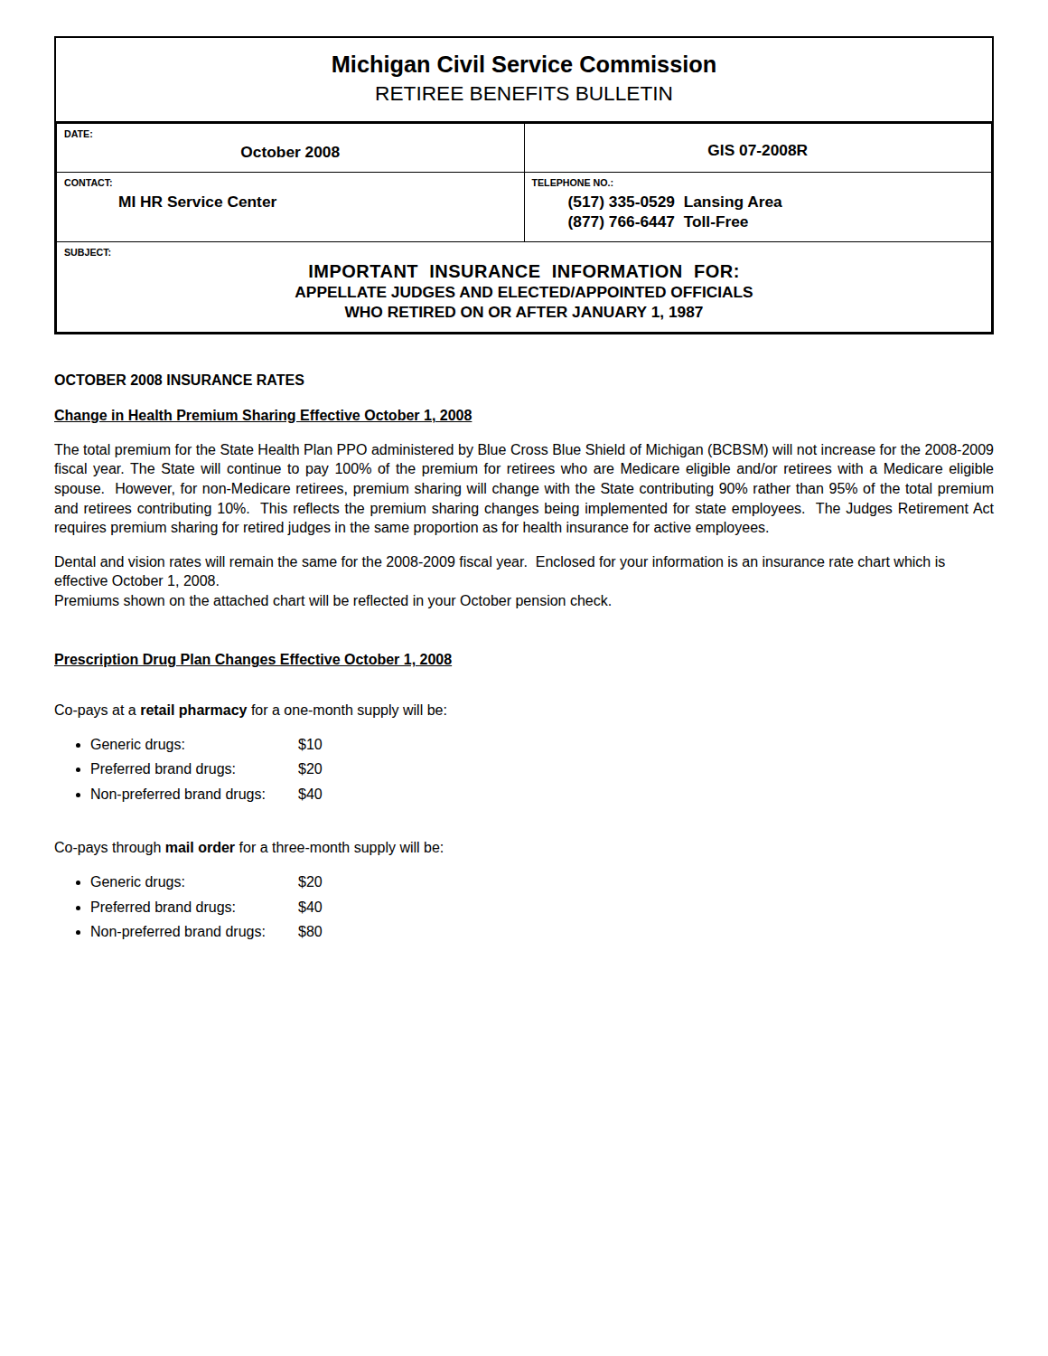Michigan Civil Service Commission
RETIREE BENEFITS BULLETIN
| DATE: October 2008 | GIS 07-2008R |
| CONTACT: MI HR Service Center | TELEPHONE NO.: (517) 335-0529 Lansing Area (877) 766-6447 Toll-Free |
| SUBJECT: IMPORTANT INSURANCE INFORMATION FOR: APPELLATE JUDGES AND ELECTED/APPOINTED OFFICIALS WHO RETIRED ON OR AFTER JANUARY 1, 1987 |
OCTOBER 2008 INSURANCE RATES
Change in Health Premium Sharing Effective October 1, 2008
The total premium for the State Health Plan PPO administered by Blue Cross Blue Shield of Michigan (BCBSM) will not increase for the 2008-2009 fiscal year. The State will continue to pay 100% of the premium for retirees who are Medicare eligible and/or retirees with a Medicare eligible spouse. However, for non-Medicare retirees, premium sharing will change with the State contributing 90% rather than 95% of the total premium and retirees contributing 10%. This reflects the premium sharing changes being implemented for state employees. The Judges Retirement Act requires premium sharing for retired judges in the same proportion as for health insurance for active employees.
Dental and vision rates will remain the same for the 2008-2009 fiscal year. Enclosed for your information is an insurance rate chart which is effective October 1, 2008.
Premiums shown on the attached chart will be reflected in your October pension check.
Prescription Drug Plan Changes Effective October 1, 2008
Co-pays at a retail pharmacy for a one-month supply will be:
Generic drugs:$10
Preferred brand drugs:$20
Non-preferred brand drugs:$40
Co-pays through mail order for a three-month supply will be:
Generic drugs:$20
Preferred brand drugs:$40
Non-preferred brand drugs:$80